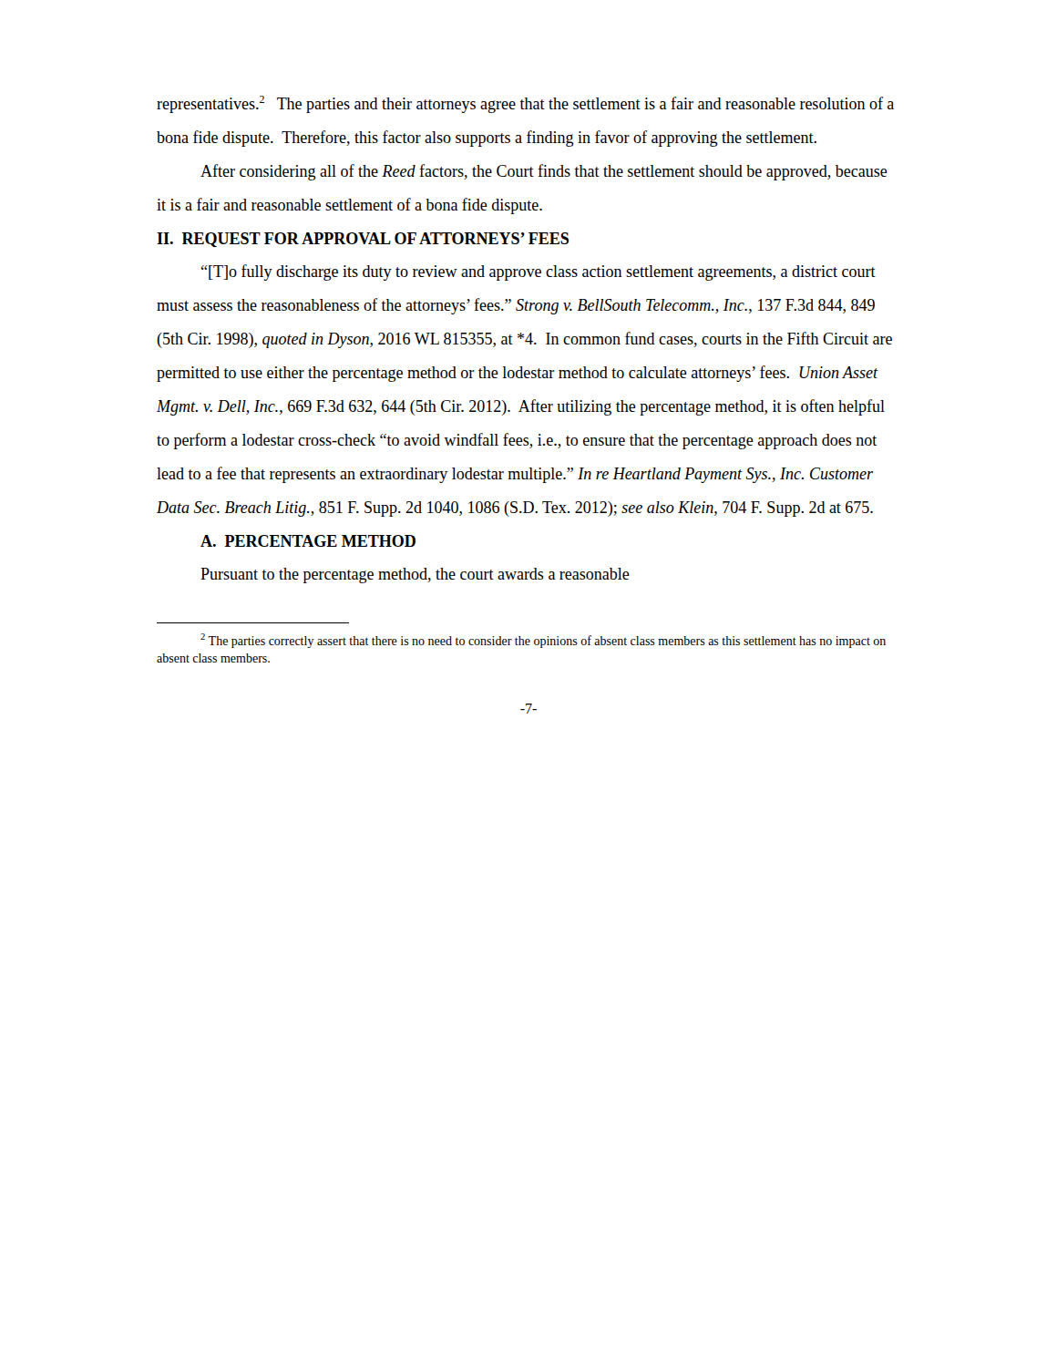representatives.2 The parties and their attorneys agree that the settlement is a fair and reasonable resolution of a bona fide dispute. Therefore, this factor also supports a finding in favor of approving the settlement.
After considering all of the Reed factors, the Court finds that the settlement should be approved, because it is a fair and reasonable settlement of a bona fide dispute.
II. REQUEST FOR APPROVAL OF ATTORNEYS’ FEES
“[T]o fully discharge its duty to review and approve class action settlement agreements, a district court must assess the reasonableness of the attorneys’ fees.” Strong v. BellSouth Telecomm., Inc., 137 F.3d 844, 849 (5th Cir. 1998), quoted in Dyson, 2016 WL 815355, at *4. In common fund cases, courts in the Fifth Circuit are permitted to use either the percentage method or the lodestar method to calculate attorneys’ fees. Union Asset Mgmt. v. Dell, Inc., 669 F.3d 632, 644 (5th Cir. 2012). After utilizing the percentage method, it is often helpful to perform a lodestar cross-check “to avoid windfall fees, i.e., to ensure that the percentage approach does not lead to a fee that represents an extraordinary lodestar multiple.” In re Heartland Payment Sys., Inc. Customer Data Sec. Breach Litig., 851 F. Supp. 2d 1040, 1086 (S.D. Tex. 2012); see also Klein, 704 F. Supp. 2d at 675.
A. PERCENTAGE METHOD
Pursuant to the percentage method, the court awards a reasonable
2 The parties correctly assert that there is no need to consider the opinions of absent class members as this settlement has no impact on absent class members.
-7-